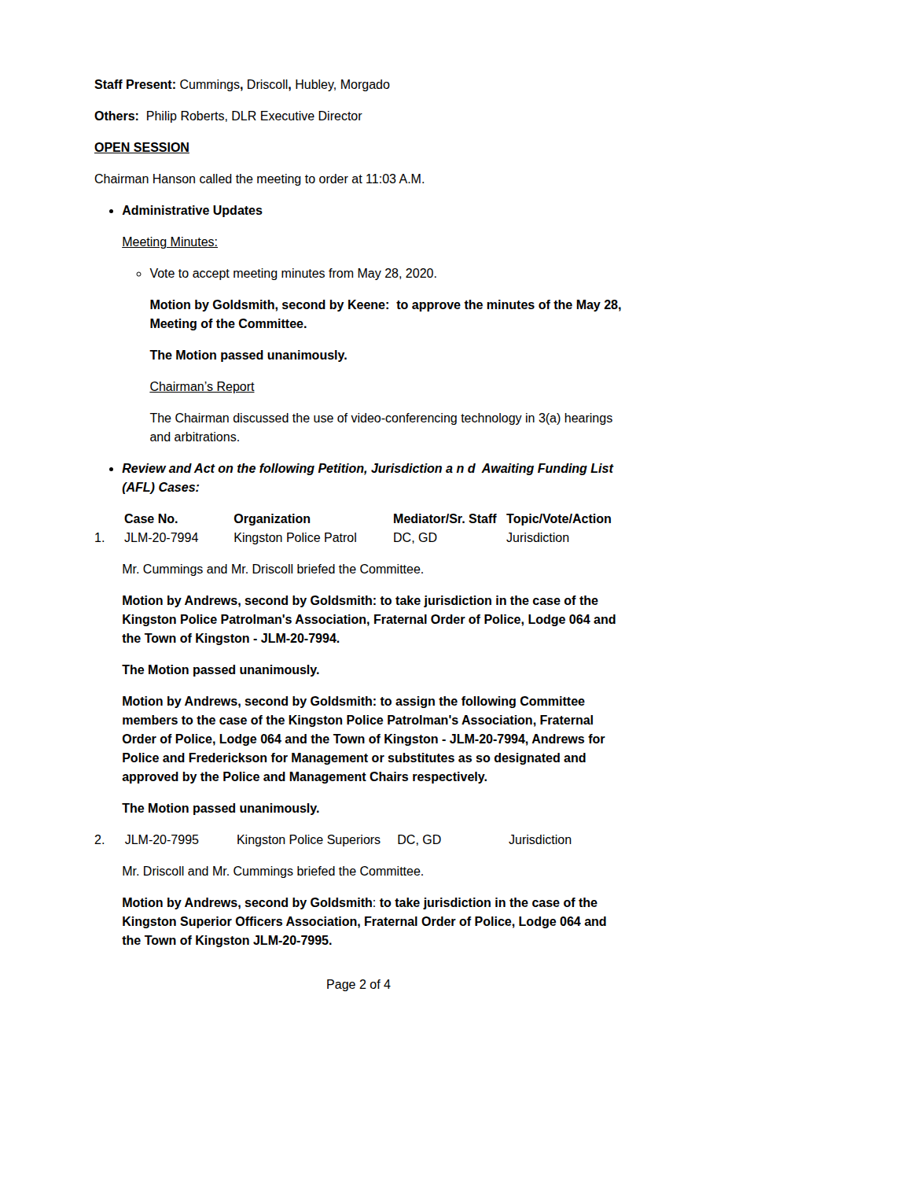Staff Present: Cummings, Driscoll, Hubley, Morgado
Others: Philip Roberts, DLR Executive Director
OPEN SESSION
Chairman Hanson called the meeting to order at 11:03 A.M.
Administrative Updates
Meeting Minutes:
Vote to accept meeting minutes from May 28, 2020.
Motion by Goldsmith, second by Keene: to approve the minutes of the May 28, Meeting of the Committee.
The Motion passed unanimously.
Chairman’s Report
The Chairman discussed the use of video-conferencing technology in 3(a) hearings and arbitrations.
Review and Act on the following Petition, Jurisdiction a n d Awaiting Funding List (AFL) Cases:
| | Case No. | Organization | Mediator/Sr. Staff | Topic/Vote/Action |
| --- | --- | --- | --- | --- |
| 1. | JLM-20-7994 | Kingston Police Patrol | DC, GD | Jurisdiction |
Mr. Cummings and Mr. Driscoll briefed the Committee.
Motion by Andrews, second by Goldsmith: to take jurisdiction in the case of the Kingston Police Patrolman's Association, Fraternal Order of Police, Lodge 064 and the Town of Kingston - JLM-20-7994.
The Motion passed unanimously.
Motion by Andrews, second by Goldsmith: to assign the following Committee members to the case of the Kingston Police Patrolman's Association, Fraternal Order of Police, Lodge 064 and the Town of Kingston - JLM-20-7994, Andrews for Police and Frederickson for Management or substitutes as so designated and approved by the Police and Management Chairs respectively.
The Motion passed unanimously.
| 2. | JLM-20-7995 | Kingston Police Superiors | DC, GD | Jurisdiction |
Mr. Driscoll and Mr. Cummings briefed the Committee.
Motion by Andrews, second by Goldsmith: to take jurisdiction in the case of the Kingston Superior Officers Association, Fraternal Order of Police, Lodge 064 and the Town of Kingston JLM-20-7995.
Page 2 of 4